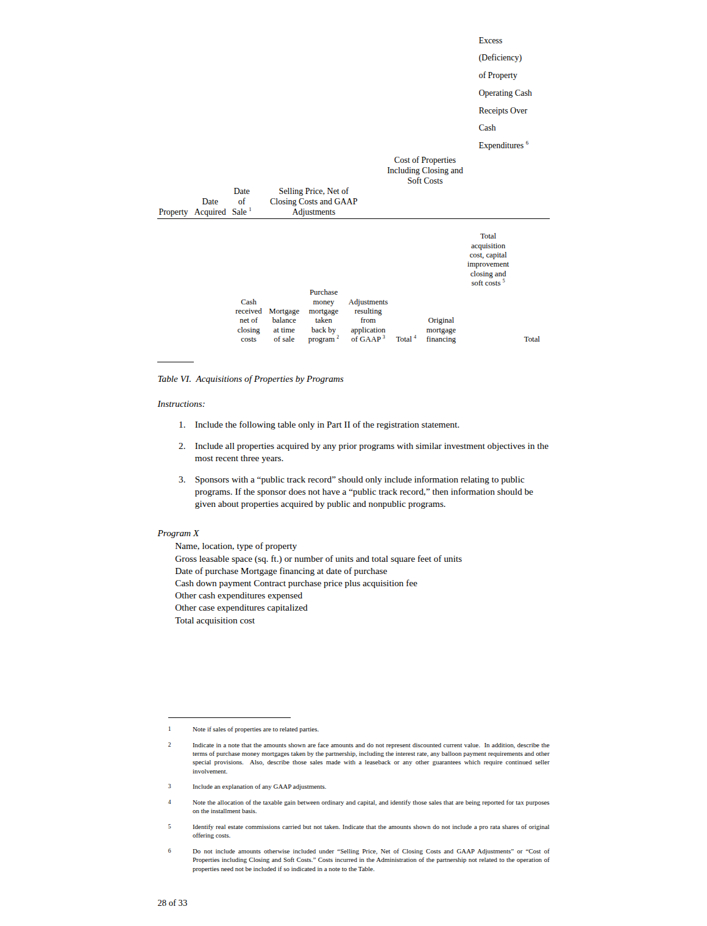| | | | | | Excess (Deficiency) of Property Operating Cash Receipts Over Cash Expenditures 6 |
| | | | | Cost of Properties Including Closing and Soft Costs | |
| Property | Date Acquired | Date of Sale 1 | Selling Price, Net of Closing Costs and GAAP Adjustments | | |
| | | | | | | | Total acquisition cost, capital improvement closing and soft costs 5 | |
| | Cash received net of closing costs | Mortgage balance at time of sale | Purchase money mortgage taken back by program 2 | Adjustments resulting from application of GAAP 3 | Total 4 | Original mortgage financing | | Total |
Table VI. Acquisitions of Properties by Programs
Instructions:
Include the following table only in Part II of the registration statement.
Include all properties acquired by any prior programs with similar investment objectives in the most recent three years.
Sponsors with a “public track record” should only include information relating to public programs. If the sponsor does not have a “public track record,” then information should be given about properties acquired by public and nonpublic programs.
Program X
Name, location, type of property
Gross leasable space (sq. ft.) or number of units and total square feet of units
Date of purchase Mortgage financing at date of purchase
Cash down payment Contract purchase price plus acquisition fee
Other cash expenditures expensed
Other case expenditures capitalized
Total acquisition cost
1
Note if sales of properties are to related parties.
2
Indicate in a note that the amounts shown are face amounts and do not represent discounted current value. In addition, describe the terms of purchase money mortgages taken by the partnership, including the interest rate, any balloon payment requirements and other special provisions. Also, describe those sales made with a leaseback or any other guarantees which require continued seller involvement.
3
Include an explanation of any GAAP adjustments.
4
Note the allocation of the taxable gain between ordinary and capital, and identify those sales that are being reported for tax purposes on the installment basis.
5
Identify real estate commissions carried but not taken. Indicate that the amounts shown do not include a pro rata shares of original offering costs.
6
Do not include amounts otherwise included under “Selling Price, Net of Closing Costs and GAAP Adjustments” or “Cost of Properties including Closing and Soft Costs.” Costs incurred in the Administration of the partnership not related to the operation of properties need not be included if so indicated in a note to the Table.
28 of 33